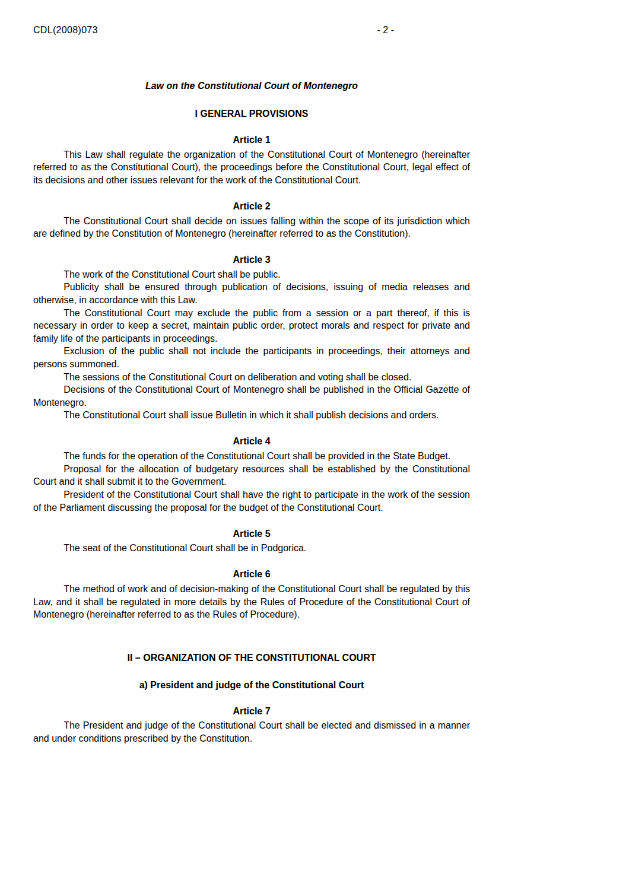CDL(2008)073 - 2 -
Law on the Constitutional Court of Montenegro
I GENERAL PROVISIONS
Article 1
This Law shall regulate the organization of the Constitutional Court of Montenegro (hereinafter referred to as the Constitutional Court), the proceedings before the Constitutional Court, legal effect of its decisions and other issues relevant for the work of the Constitutional Court.
Article 2
The Constitutional Court shall decide on issues falling within the scope of its jurisdiction which are defined by the Constitution of Montenegro (hereinafter referred to as the Constitution).
Article 3
The work of the Constitutional Court shall be public.
Publicity shall be ensured through publication of decisions, issuing of media releases and otherwise, in accordance with this Law.
The Constitutional Court may exclude the public from a session or a part thereof, if this is necessary in order to keep a secret, maintain public order, protect morals and respect for private and family life of the participants in proceedings.
Exclusion of the public shall not include the participants in proceedings, their attorneys and persons summoned.
The sessions of the Constitutional Court on deliberation and voting shall be closed.
Decisions of the Constitutional Court of Montenegro shall be published in the Official Gazette of Montenegro.
The Constitutional Court shall issue Bulletin in which it shall publish decisions and orders.
Article 4
The funds for the operation of the Constitutional Court shall be provided in the State Budget.
Proposal for the allocation of budgetary resources shall be established by the Constitutional Court and it shall submit it to the Government.
President of the Constitutional Court shall have the right to participate in the work of the session of the Parliament discussing the proposal for the budget of the Constitutional Court.
Article 5
The seat of the Constitutional Court shall be in Podgorica.
Article 6
The method of work and of decision-making of the Constitutional Court shall be regulated by this Law, and it shall be regulated in more details by the Rules of Procedure of the Constitutional Court of Montenegro (hereinafter referred to as the Rules of Procedure).
II – ORGANIZATION OF THE CONSTITUTIONAL COURT
a) President and judge of the Constitutional Court
Article 7
The President and judge of the Constitutional Court shall be elected and dismissed in a manner and under conditions prescribed by the Constitution.